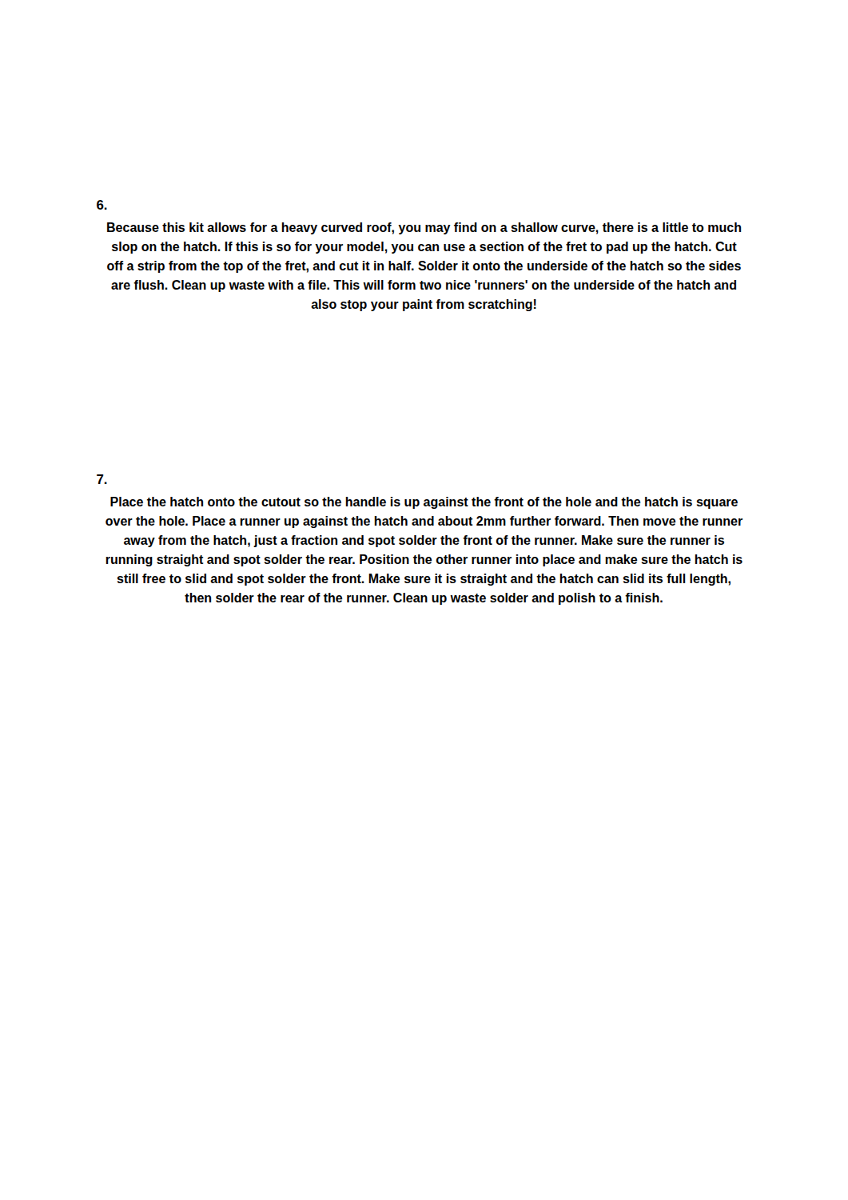6.
Because this kit allows for a heavy curved roof, you may find on a shallow curve, there is a little to much slop on the hatch. If this is so for your model, you can use a section of the fret to pad up the hatch. Cut off a strip from the top of the fret, and cut it in half. Solder it onto the underside of the hatch so the sides are flush. Clean up waste with a file. This will form two nice 'runners' on the underside of the hatch and also stop your paint from scratching!
7.
Place the hatch onto the cutout so the handle is up against the front of the hole and the hatch is square over the hole. Place a runner up against the hatch and about 2mm further forward. Then move the runner away from the hatch, just a fraction and spot solder the front of the runner. Make sure the runner is running straight and spot solder the rear. Position the other runner into place and make sure the hatch is still free to slid and spot solder the front. Make sure it is straight and the hatch can slid its full length, then solder the rear of the runner. Clean up waste solder and polish to a finish.